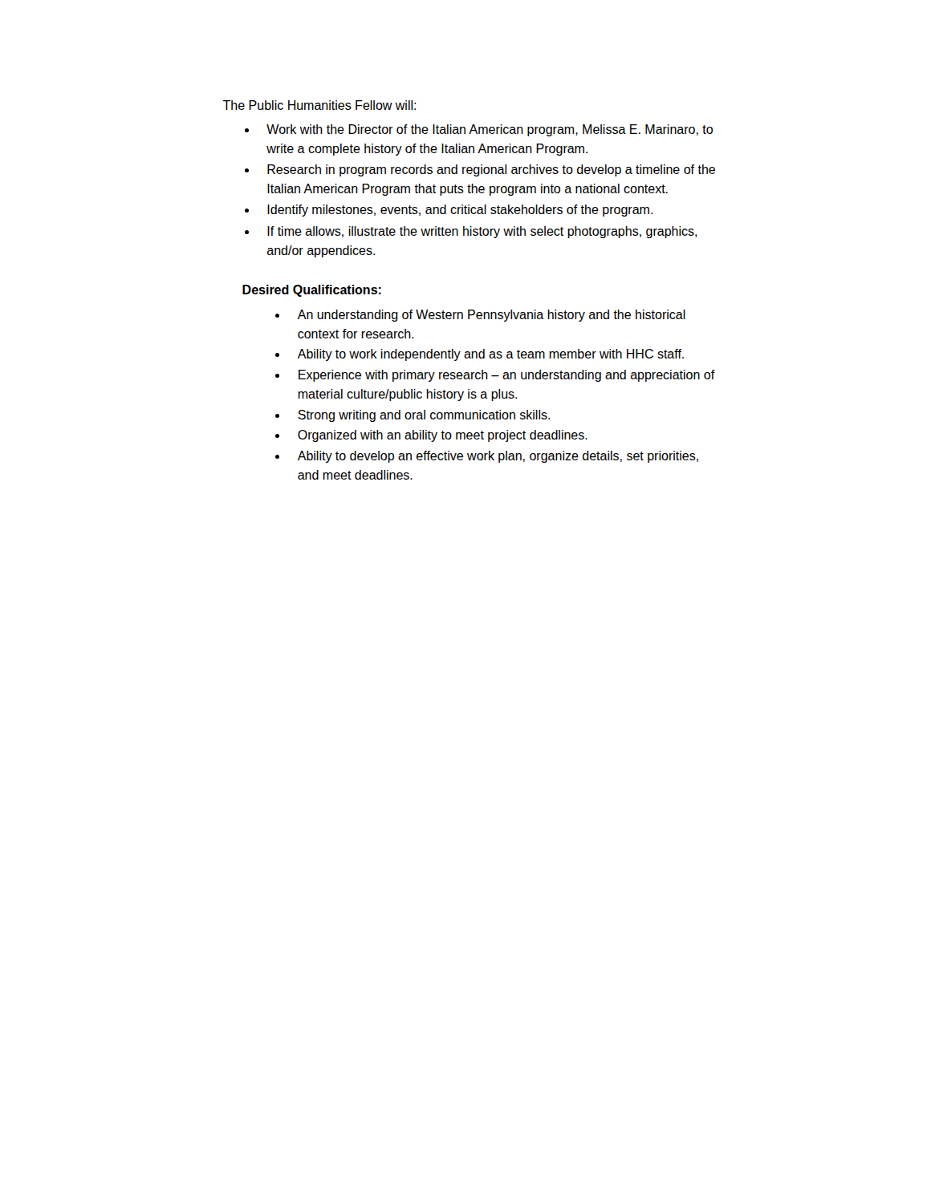The Public Humanities Fellow will:
Work with the Director of the Italian American program, Melissa E. Marinaro, to write a complete history of the Italian American Program.
Research in program records and regional archives to develop a timeline of the Italian American Program that puts the program into a national context.
Identify milestones, events, and critical stakeholders of the program.
If time allows, illustrate the written history with select photographs, graphics, and/or appendices.
Desired Qualifications:
An understanding of Western Pennsylvania history and the historical context for research.
Ability to work independently and as a team member with HHC staff.
Experience with primary research – an understanding and appreciation of material culture/public history is a plus.
Strong writing and oral communication skills.
Organized with an ability to meet project deadlines.
Ability to develop an effective work plan, organize details, set priorities, and meet deadlines.